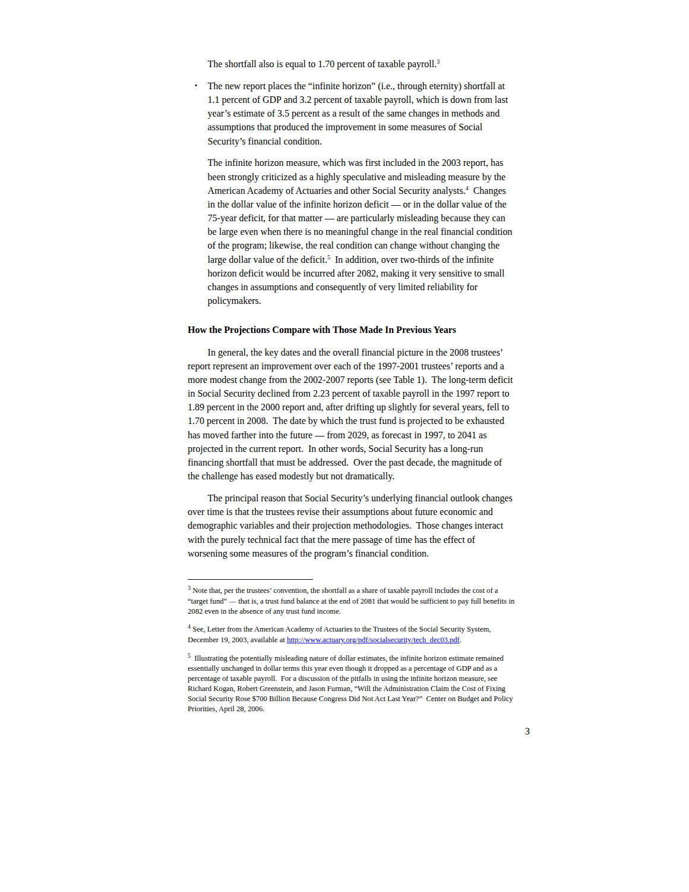The shortfall also is equal to 1.70 percent of taxable payroll.3
The new report places the “infinite horizon” (i.e., through eternity) shortfall at 1.1 percent of GDP and 3.2 percent of taxable payroll, which is down from last year’s estimate of 3.5 percent as a result of the same changes in methods and assumptions that produced the improvement in some measures of Social Security’s financial condition.
The infinite horizon measure, which was first included in the 2003 report, has been strongly criticized as a highly speculative and misleading measure by the American Academy of Actuaries and other Social Security analysts.4 Changes in the dollar value of the infinite horizon deficit — or in the dollar value of the 75-year deficit, for that matter — are particularly misleading because they can be large even when there is no meaningful change in the real financial condition of the program; likewise, the real condition can change without changing the large dollar value of the deficit.5 In addition, over two-thirds of the infinite horizon deficit would be incurred after 2082, making it very sensitive to small changes in assumptions and consequently of very limited reliability for policymakers.
How the Projections Compare with Those Made In Previous Years
In general, the key dates and the overall financial picture in the 2008 trustees’ report represent an improvement over each of the 1997-2001 trustees’ reports and a more modest change from the 2002-2007 reports (see Table 1). The long-term deficit in Social Security declined from 2.23 percent of taxable payroll in the 1997 report to 1.89 percent in the 2000 report and, after drifting up slightly for several years, fell to 1.70 percent in 2008. The date by which the trust fund is projected to be exhausted has moved farther into the future — from 2029, as forecast in 1997, to 2041 as projected in the current report. In other words, Social Security has a long-run financing shortfall that must be addressed. Over the past decade, the magnitude of the challenge has eased modestly but not dramatically.
The principal reason that Social Security’s underlying financial outlook changes over time is that the trustees revise their assumptions about future economic and demographic variables and their projection methodologies. Those changes interact with the purely technical fact that the mere passage of time has the effect of worsening some measures of the program’s financial condition.
3 Note that, per the trustees’ convention, the shortfall as a share of taxable payroll includes the cost of a “target fund” — that is, a trust fund balance at the end of 2081 that would be sufficient to pay full benefits in 2082 even in the absence of any trust fund income.
4 See, Letter from the American Academy of Actuaries to the Trustees of the Social Security System, December 19, 2003, available at http://www.actuary.org/pdf/socialsecurity/tech_dec03.pdf.
5 Illustrating the potentially misleading nature of dollar estimates, the infinite horizon estimate remained essentially unchanged in dollar terms this year even though it dropped as a percentage of GDP and as a percentage of taxable payroll. For a discussion of the pitfalls in using the infinite horizon measure, see Richard Kogan, Robert Greenstein, and Jason Furman, “Will the Administration Claim the Cost of Fixing Social Security Rose $700 Billion Because Congress Did Not Act Last Year?” Center on Budget and Policy Priorities, April 28, 2006.
3